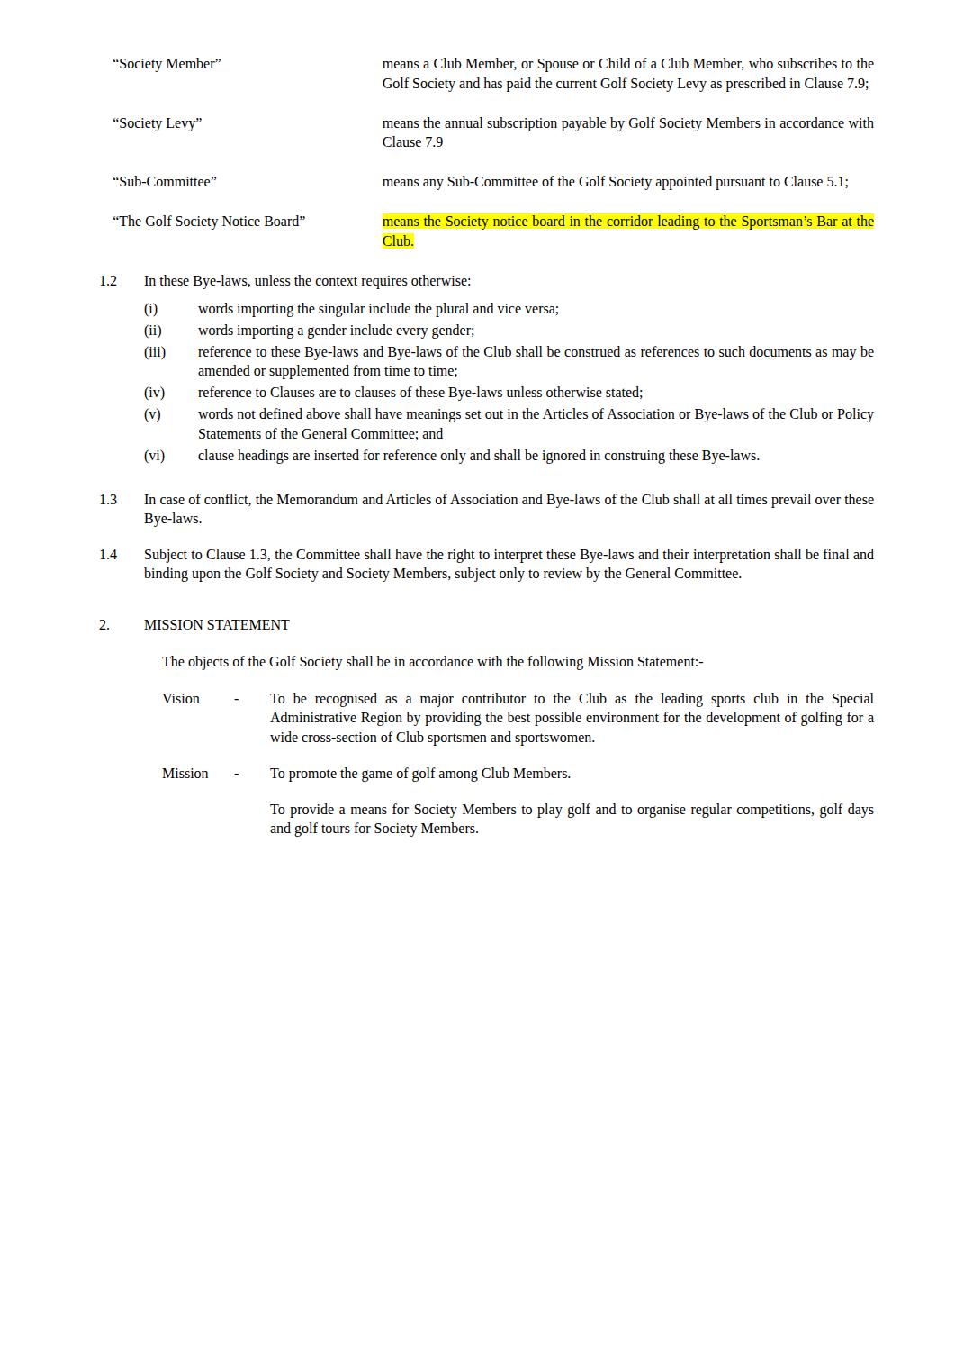“Society Member”
means a Club Member, or Spouse or Child of a Club Member, who subscribes to the Golf Society and has paid the current Golf Society Levy as prescribed in Clause 7.9;
“Society Levy”
means the annual subscription payable by Golf Society Members in accordance with Clause 7.9
“Sub-Committee”
means any Sub-Committee of the Golf Society appointed pursuant to Clause 5.1;
“The Golf Society Notice Board”
means the Society notice board in the corridor leading to the Sportsman’s Bar at the Club.
1.2
In these Bye-laws, unless the context requires otherwise:
(i) words importing the singular include the plural and vice versa;
(ii) words importing a gender include every gender;
(iii) reference to these Bye-laws and Bye-laws of the Club shall be construed as references to such documents as may be amended or supplemented from time to time;
(iv) reference to Clauses are to clauses of these Bye-laws unless otherwise stated;
(v) words not defined above shall have meanings set out in the Articles of Association or Bye-laws of the Club or Policy Statements of the General Committee; and
(vi) clause headings are inserted for reference only and shall be ignored in construing these Bye-laws.
1.3
In case of conflict, the Memorandum and Articles of Association and Bye-laws of the Club shall at all times prevail over these Bye-laws.
1.4
Subject to Clause 1.3, the Committee shall have the right to interpret these Bye-laws and their interpretation shall be final and binding upon the Golf Society and Society Members, subject only to review by the General Committee.
2.
MISSION STATEMENT
The objects of the Golf Society shall be in accordance with the following Mission Statement:-
Vision
-
To be recognised as a major contributor to the Club as the leading sports club in the Special Administrative Region by providing the best possible environment for the development of golfing for a wide cross-section of Club sportsmen and sportswomen.
Mission
-
To promote the game of golf among Club Members.
To provide a means for Society Members to play golf and to organise regular competitions, golf days and golf tours for Society Members.